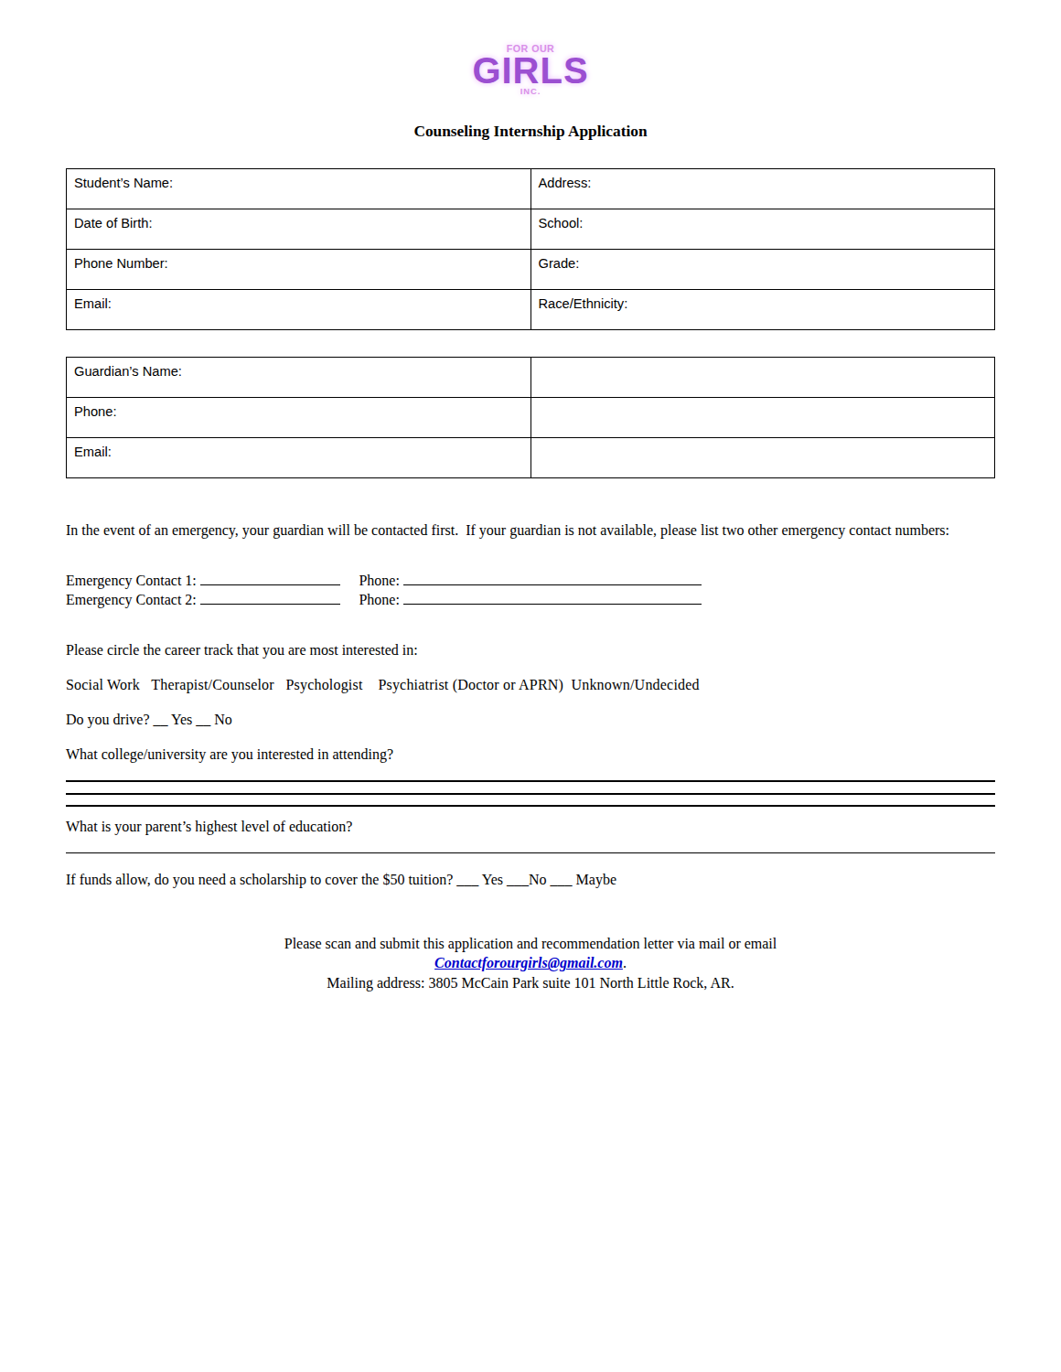FOR OUR
GIRLS
INC.
Counseling Internship Application
| Student’s Name: | Address: |
| Date of Birth: | School: |
| Phone Number: | Grade: |
| Email: | Race/Ethnicity: |
| Guardian’s Name: | |
| Phone: | |
| Email: | |
In the event of an emergency, your guardian will be contacted first. If your guardian is not available, please list two other emergency contact numbers:
Emergency Contact 1: Phone:
Emergency Contact 2: Phone:
Please circle the career track that you are most interested in:
Social Work Therapist/Counselor Psychologist Psychiatrist (Doctor or APRN) Unknown/Undecided
Do you drive? __ Yes __ No
What college/university are you interested in attending?
What is your parent’s highest level of education?
If funds allow, do you need a scholarship to cover the $50 tuition? ___ Yes ___No ___ Maybe
Please scan and submit this application and recommendation letter via mail or email
Contactforourgirls@gmail.com.
Mailing address: 3805 McCain Park suite 101 North Little Rock, AR.